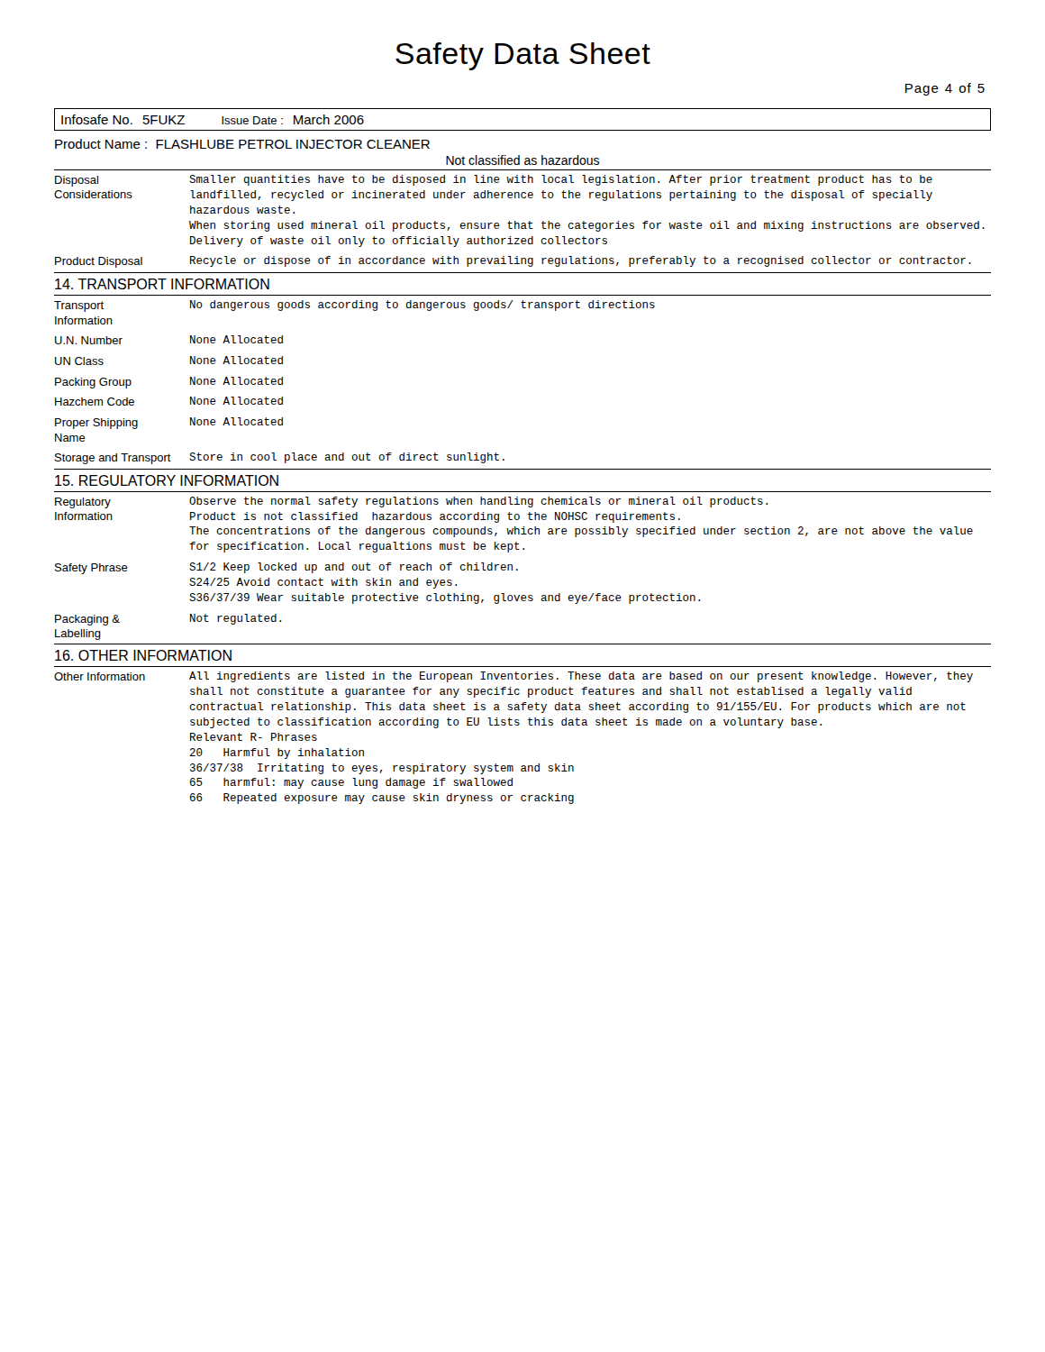Safety Data Sheet
Page4of5
Infosafe No. 5FUKZ Issue Date : March 2006
Product Name : FLASHLUBE PETROL INJECTOR CLEANER
Not classified as hazardous
| Disposal Considerations | Smaller quantities have to be disposed in line with local legislation. After prior treatment product has to be landfilled, recycled or incinerated under adherence to the regulations pertaining to the disposal of specially hazardous waste. When storing used mineral oil products, ensure that the categories for waste oil and mixing instructions are observed. Delivery of waste oil only to officially authorized collectors |
| Product Disposal | Recycle or dispose of in accordance with prevailing regulations, preferably to a recognised collector or contractor. |
14. TRANSPORT INFORMATION
| Transport Information | No dangerous goods according to dangerous goods/ transport directions |
| U.N. Number | None Allocated |
| UN Class | None Allocated |
| Packing Group | None Allocated |
| Hazchem Code | None Allocated |
| Proper Shipping Name | None Allocated |
| Storage and Transport | Store in cool place and out of direct sunlight. |
15. REGULATORY INFORMATION
| Regulatory Information | Observe the normal safety regulations when handling chemicals or mineral oil products. Product is not classified hazardous according to the NOHSC requirements. The concentrations of the dangerous compounds, which are possibly specified under section 2, are not above the value for specification. Local regualtions must be kept. |
| Safety Phrase | S1/2 Keep locked up and out of reach of children. S24/25 Avoid contact with skin and eyes. S36/37/39 Wear suitable protective clothing, gloves and eye/face protection. |
| Packaging & Labelling | Not regulated. |
16. OTHER INFORMATION
| Other Information | All ingredients are listed in the European Inventories. These data are based on our present knowledge. However, they shall not constitute a guarantee for any specific product features and shall not establised a legally valid contractual relationship. This data sheet is a safety data sheet according to 91/155/EU. For products which are not subjected to classification according to EU lists this data sheet is made on a voluntary base. Relevant R- Phrases 20 Harmful by inhalation 36/37/38 Irritating to eyes, respiratory system and skin 65 harmful: may cause lung damage if swallowed 66 Repeated exposure may cause skin dryness or cracking |